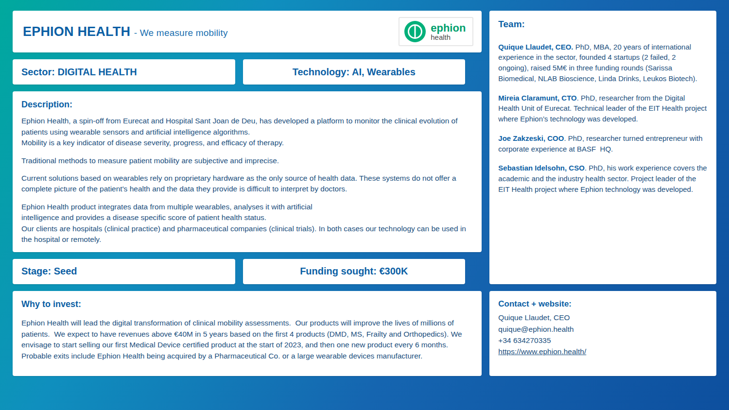The Collider
EPHION HEALTH - We measure mobility
ephionhealth
Sector: DIGITAL HEALTH
Technology: AI, Wearables
Team:
Quique Llaudet, CEO. PhD, MBA, 20 years of international experience in the sector, founded 4 startups (2 failed, 2 ongoing), raised 5M€ in three funding rounds (Sarissa Biomedical, NLAB Bioscience, Linda Drinks, Leukos Biotech).
Mireia Claramunt, CTO. PhD, researcher from the Digital Health Unit of Eurecat. Technical leader of the EIT Health project where Ephion’s technology was developed.
Joe Zakzeski, COO. PhD, researcher turned entrepreneur with corporate experience at BASF HQ.
Sebastian Idelsohn, CSO. PhD, his work experience covers the academic and the industry health sector. Project leader of the EIT Health project where Ephion technology was developed.
Description:
Ephion Health, a spin-off from Eurecat and Hospital Sant Joan de Deu, has developed a platform to monitor the clinical evolution of patients using wearable sensors and artificial intelligence algorithms.
Mobility is a key indicator of disease severity, progress, and efficacy of therapy.
Traditional methods to measure patient mobility are subjective and imprecise.
Current solutions based on wearables rely on proprietary hardware as the only source of health data. These systems do not offer a complete picture of the patient's health and the data they provide is difficult to interpret by doctors.
Ephion Health product integrates data from multiple wearables, analyses it with artificial
intelligence and provides a disease specific score of patient health status.
Our clients are hospitals (clinical practice) and pharmaceutical companies (clinical trials). In both cases our technology can be used in the hospital or remotely.
Stage: Seed
Funding sought: €300K
Why to invest:
Ephion Health will lead the digital transformation of clinical mobility assessments. Our products will improve the lives of millions of patients. We expect to have revenues above €40M in 5 years based on the first 4 products (DMD, MS, Frailty and Orthopedics). We envisage to start selling our first Medical Device certified product at the start of 2023, and then one new product every 6 months. Probable exits include Ephion Health being acquired by a Pharmaceutical Co. or a large wearable devices manufacturer.
Contact + website:
Quique Llaudet, CEO
quique@ephion.health
+34 634270335
https://www.ephion.health/